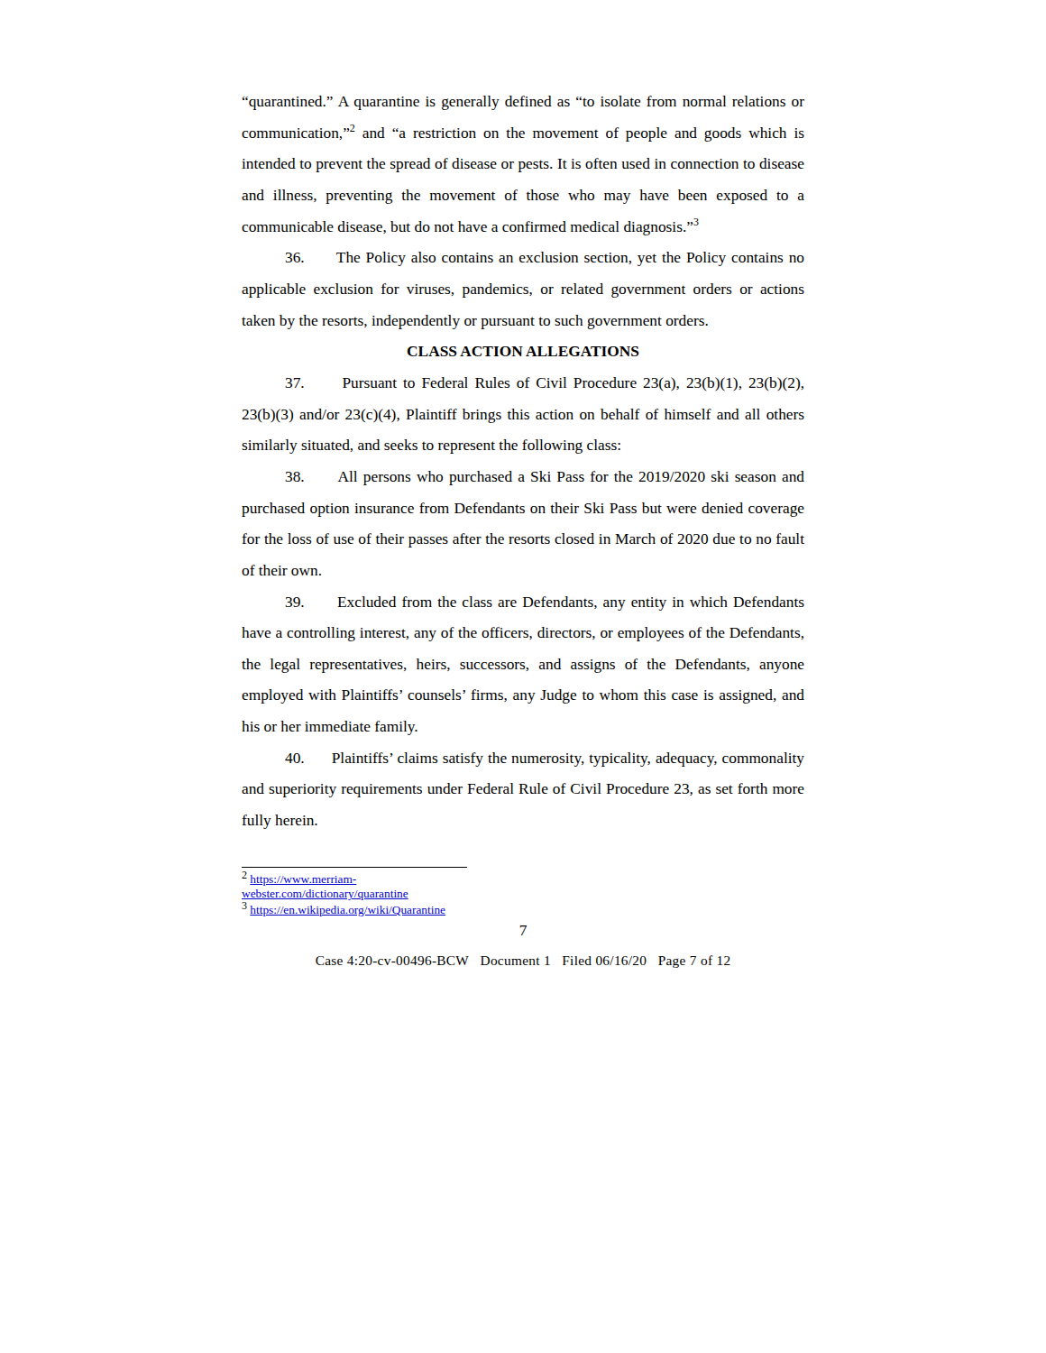“quarantined.” A quarantine is generally defined as “to isolate from normal relations or communication,”2 and “a restriction on the movement of people and goods which is intended to prevent the spread of disease or pests. It is often used in connection to disease and illness, preventing the movement of those who may have been exposed to a communicable disease, but do not have a confirmed medical diagnosis.”3
36. The Policy also contains an exclusion section, yet the Policy contains no applicable exclusion for viruses, pandemics, or related government orders or actions taken by the resorts, independently or pursuant to such government orders.
CLASS ACTION ALLEGATIONS
37. Pursuant to Federal Rules of Civil Procedure 23(a), 23(b)(1), 23(b)(2), 23(b)(3) and/or 23(c)(4), Plaintiff brings this action on behalf of himself and all others similarly situated, and seeks to represent the following class:
38. All persons who purchased a Ski Pass for the 2019/2020 ski season and purchased option insurance from Defendants on their Ski Pass but were denied coverage for the loss of use of their passes after the resorts closed in March of 2020 due to no fault of their own.
39. Excluded from the class are Defendants, any entity in which Defendants have a controlling interest, any of the officers, directors, or employees of the Defendants, the legal representatives, heirs, successors, and assigns of the Defendants, anyone employed with Plaintiffs’ counsels’ firms, any Judge to whom this case is assigned, and his or her immediate family.
40. Plaintiffs’ claims satisfy the numerosity, typicality, adequacy, commonality and superiority requirements under Federal Rule of Civil Procedure 23, as set forth more fully herein.
2 https://www.merriam-webster.com/dictionary/quarantine
3 https://en.wikipedia.org/wiki/Quarantine
7
Case 4:20-cv-00496-BCW Document 1 Filed 06/16/20 Page 7 of 12